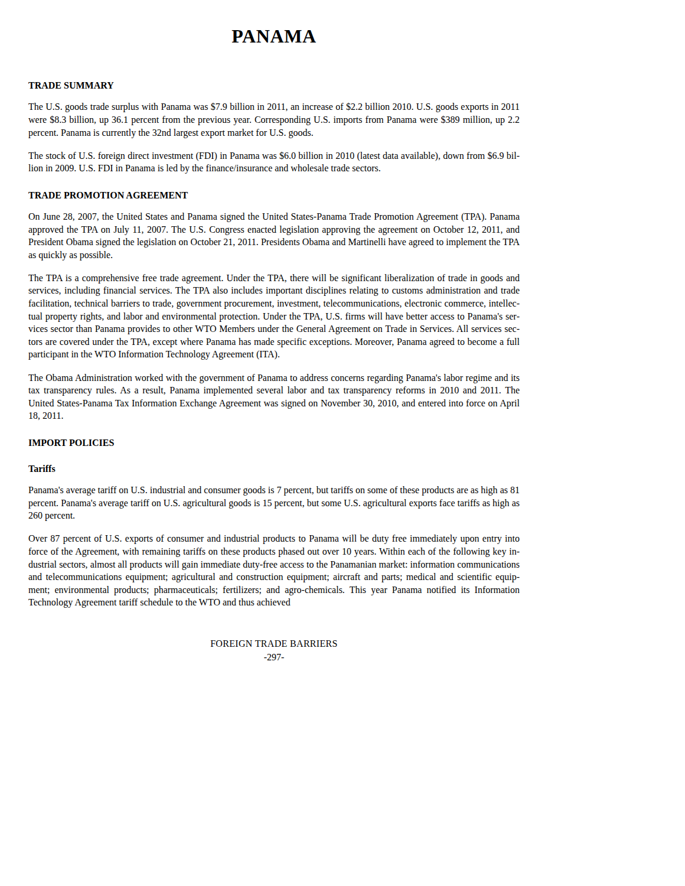PANAMA
Trade Summary
The U.S. goods trade surplus with Panama was $7.9 billion in 2011, an increase of $2.2 billion 2010. U.S. goods exports in 2011 were $8.3 billion, up 36.1 percent from the previous year. Corresponding U.S. imports from Panama were $389 million, up 2.2 percent. Panama is currently the 32nd largest export market for U.S. goods.
The stock of U.S. foreign direct investment (FDI) in Panama was $6.0 billion in 2010 (latest data available), down from $6.9 billion in 2009. U.S. FDI in Panama is led by the finance/insurance and wholesale trade sectors.
Trade Promotion Agreement
On June 28, 2007, the United States and Panama signed the United States-Panama Trade Promotion Agreement (TPA). Panama approved the TPA on July 11, 2007. The U.S. Congress enacted legislation approving the agreement on October 12, 2011, and President Obama signed the legislation on October 21, 2011. Presidents Obama and Martinelli have agreed to implement the TPA as quickly as possible.
The TPA is a comprehensive free trade agreement. Under the TPA, there will be significant liberalization of trade in goods and services, including financial services. The TPA also includes important disciplines relating to customs administration and trade facilitation, technical barriers to trade, government procurement, investment, telecommunications, electronic commerce, intellectual property rights, and labor and environmental protection. Under the TPA, U.S. firms will have better access to Panama's services sector than Panama provides to other WTO Members under the General Agreement on Trade in Services. All services sectors are covered under the TPA, except where Panama has made specific exceptions. Moreover, Panama agreed to become a full participant in the WTO Information Technology Agreement (ITA).
The Obama Administration worked with the government of Panama to address concerns regarding Panama's labor regime and its tax transparency rules. As a result, Panama implemented several labor and tax transparency reforms in 2010 and 2011. The United States-Panama Tax Information Exchange Agreement was signed on November 30, 2010, and entered into force on April 18, 2011.
Import Policies
Tariffs
Panama's average tariff on U.S. industrial and consumer goods is 7 percent, but tariffs on some of these products are as high as 81 percent. Panama's average tariff on U.S. agricultural goods is 15 percent, but some U.S. agricultural exports face tariffs as high as 260 percent.
Over 87 percent of U.S. exports of consumer and industrial products to Panama will be duty free immediately upon entry into force of the Agreement, with remaining tariffs on these products phased out over 10 years. Within each of the following key industrial sectors, almost all products will gain immediate duty-free access to the Panamanian market: information communications and telecommunications equipment; agricultural and construction equipment; aircraft and parts; medical and scientific equipment; environmental products; pharmaceuticals; fertilizers; and agro-chemicals. This year Panama notified its Information Technology Agreement tariff schedule to the WTO and thus achieved
FOREIGN TRADE BARRIERS
-297-